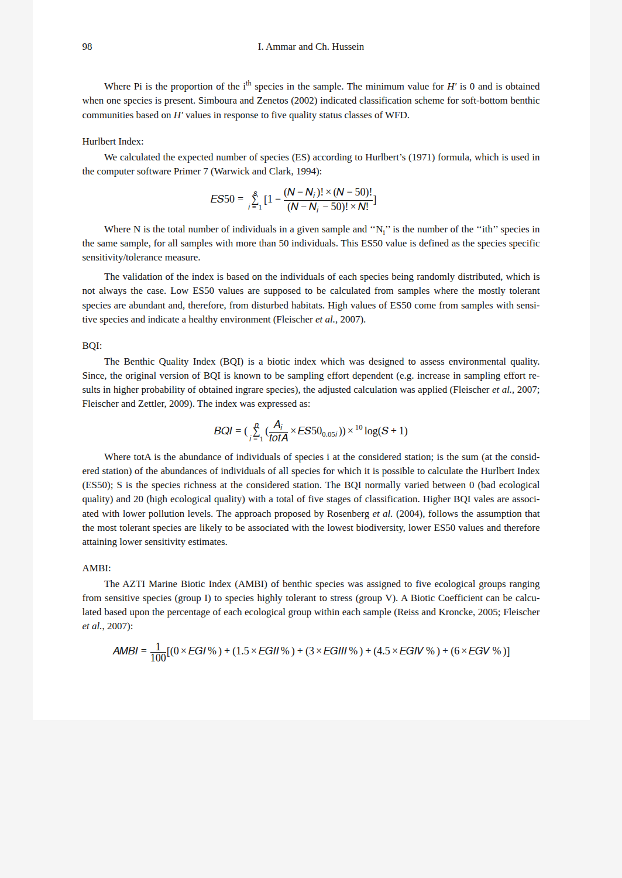98 I. Ammar and Ch. Hussein
Where Pi is the proportion of the ith species in the sample. The minimum value for H′ is 0 and is obtained when one species is present. Simboura and Zenetos (2002) indicated classification scheme for soft-bottom benthic communities based on H′ values in response to five quality status classes of WFD.
Hurlbert Index:
We calculated the expected number of species (ES) according to Hurlbert’s (1971) formula, which is used in the computer software Primer 7 (Warwick and Clark, 1994):
ES50 = ∑ i=1 s [ 1 − (N−Ni) ! × (N−50) ! (N−Ni−50) ! × N ! ]
Where N is the total number of individuals in a given sample and ‘‘Ni’’ is the number of the ‘‘ith’’ species in the same sample, for all samples with more than 50 individuals. This ES50 value is defined as the species specific sensitivity/tolerance measure.
The validation of the index is based on the individuals of each species being randomly distributed, which is not always the case. Low ES50 values are supposed to be calculated from samples where the mostly tolerant species are abundant and, therefore, from disturbed habitats. High values of ES50 come from samples with sensitive species and indicate a healthy environment (Fleischer et al., 2007).
BQI:
The Benthic Quality Index (BQI) is a biotic index which was designed to assess environmental quality. Since, the original version of BQI is known to be sampling effort dependent (e.g. increase in sampling effort results in higher probability of obtained ingrare species), the adjusted calculation was applied (Fleischer et al., 2007; Fleischer and Zettler, 2009). The index was expressed as:
BQI = ( ∑ i=1 n ( Ai totA × ES500.05i ) ) × 10 log (S+1)
Where totA is the abundance of individuals of species i at the considered station; is the sum (at the considered station) of the abundances of individuals of all species for which it is possible to calculate the Hurlbert Index (ES50); S is the species richness at the considered station. The BQI normally varied between 0 (bad ecological quality) and 20 (high ecological quality) with a total of five stages of classification. Higher BQI vales are associated with lower pollution levels. The approach proposed by Rosenberg et al. (2004), follows the assumption that the most tolerant species are likely to be associated with the lowest biodiversity, lower ES50 values and therefore attaining lower sensitivity estimates.
AMBI:
The AZTI Marine Biotic Index (AMBI) of benthic species was assigned to five ecological groups ranging from sensitive species (group I) to species highly tolerant to stress (group V). A Biotic Coefficient can be calculated based upon the percentage of each ecological group within each sample (Reiss and Kroncke, 2005; Fleischer et al., 2007):
AMBI = 1100 [ (0×EGI%) + (1.5×EGII%) + (3×EGIII%) + (4.5×EGIV%) + (6×EGV%) ]